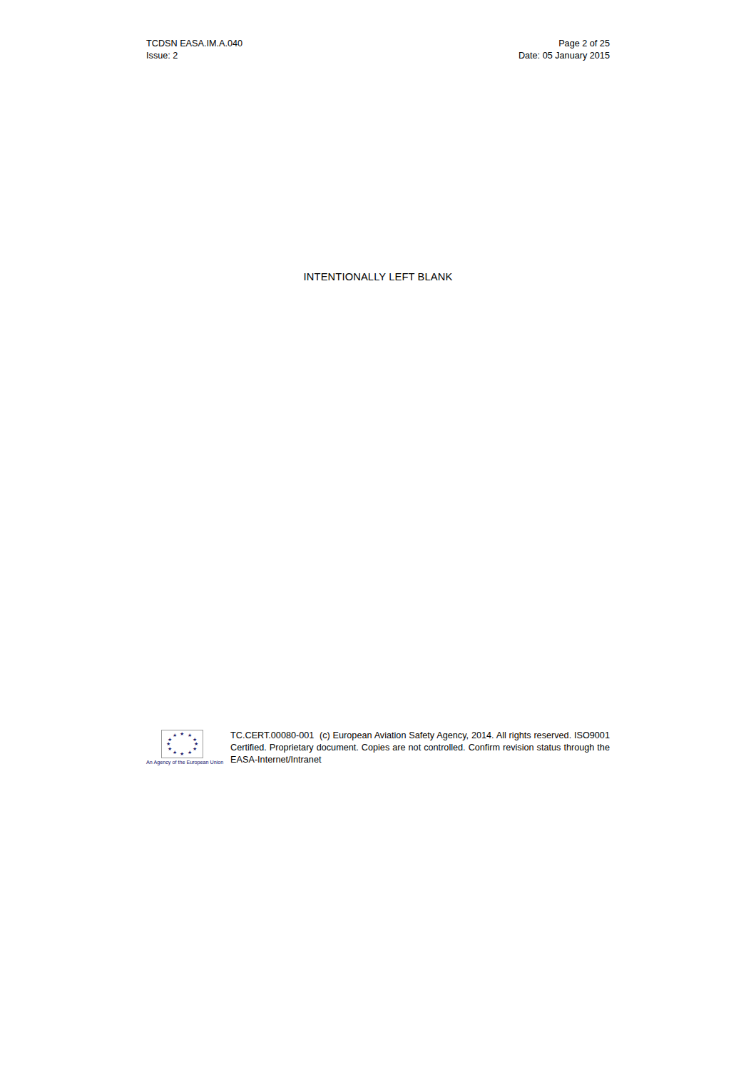TCDSN EASA.IM.A.040
Page 2 of 25
Issue: 2
Date: 05 January 2015
INTENTIONALLY LEFT BLANK
★ ★ ★ ★ ★ ★ ★ ★ ★ ★ ★ ★
An Agency of the European Union
TC.CERT.00080-001 (c) European Aviation Safety Agency, 2014. All rights reserved. ISO9001 Certified. Proprietary document. Copies are not controlled. Confirm revision status through the EASA-Internet/Intranet